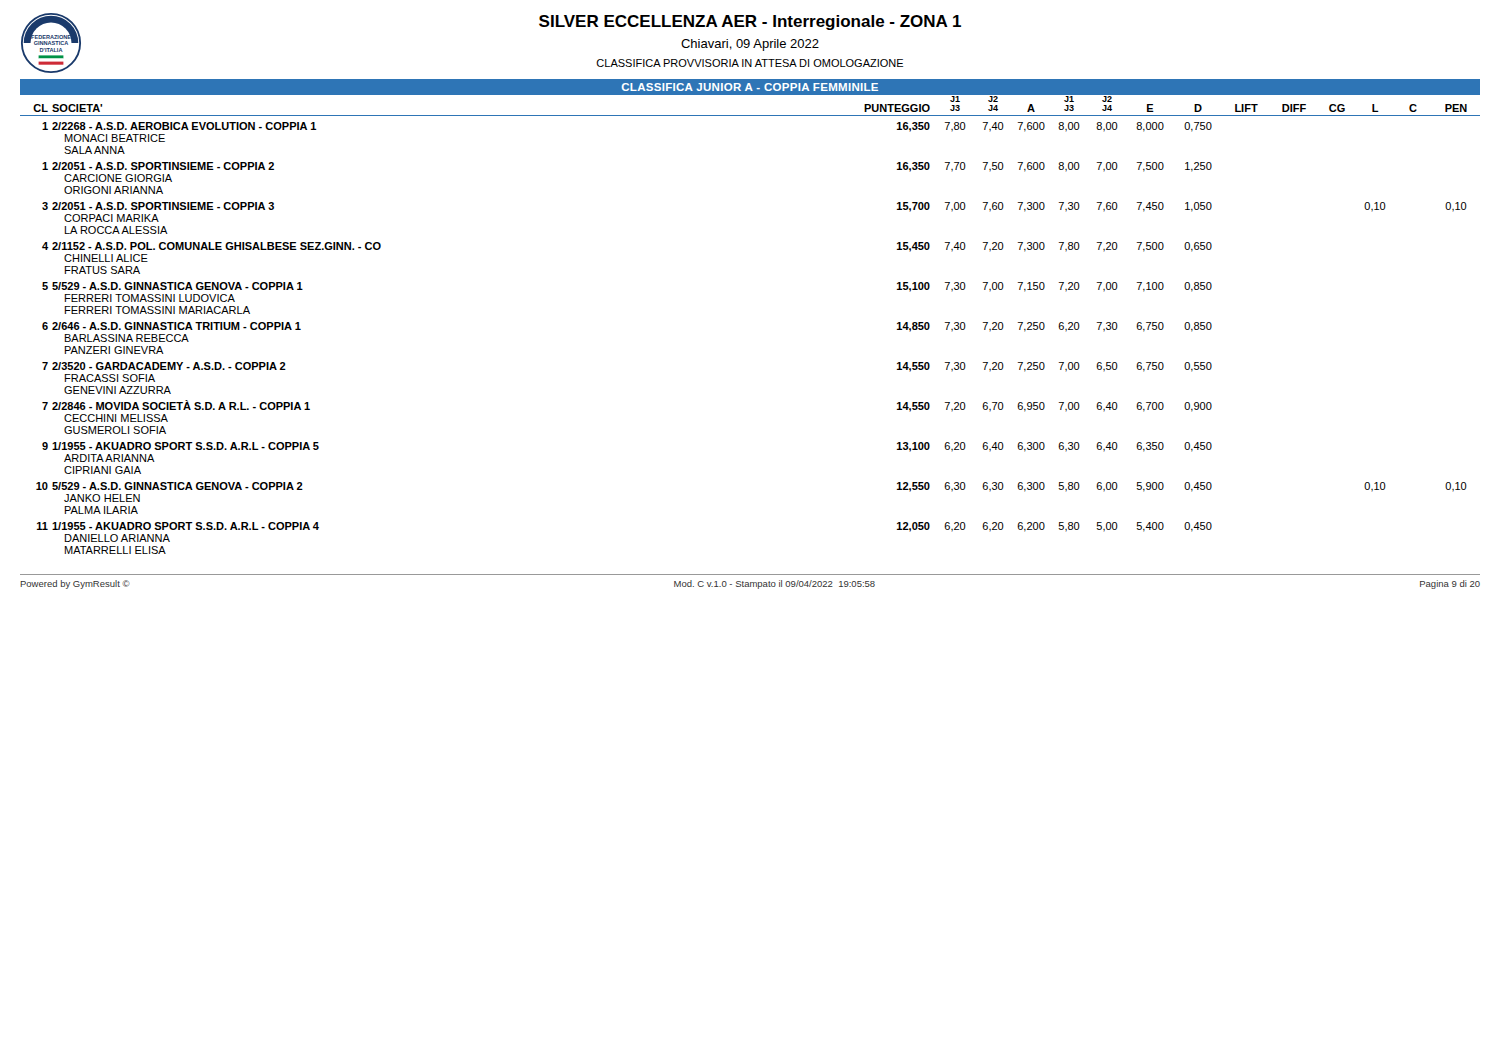FEDERAZIONE GINNASTICA D'ITALIA
SILVER ECCELLENZA AER - Interregionale - ZONA 1
Chiavari, 09 Aprile 2022
CLASSIFICA PROVVISORIA IN ATTESA DI OMOLOGAZIONE
CLASSIFICA JUNIOR A - COPPIA FEMMINILE
| CL | SOCIETA' | PUNTEGGIO | J1 J3 | J2 J4 | A | J1 J3 | J2 J4 | E | D | LIFT | DIFF | CG | L | C | PEN |
| --- | --- | --- | --- | --- | --- | --- | --- | --- | --- | --- | --- | --- | --- | --- | --- |
| 1 | 2/2268 - A.S.D. AEROBICA EVOLUTION - COPPIA 1 | 16,350 | 7,80 | 7,40 | 7,600 | 8,00 | 8,00 | 8,000 | 0,750 | | | | | | |
| | MONACI BEATRICE | |
| | SALA ANNA | |
| 1 | 2/2051 - A.S.D. SPORTINSIEME - COPPIA 2 | 16,350 | 7,70 | 7,50 | 7,600 | 8,00 | 7,00 | 7,500 | 1,250 | | | | | | |
| | CARCIONE GIORGIA | |
| | ORIGONI ARIANNA | |
| 3 | 2/2051 - A.S.D. SPORTINSIEME - COPPIA 3 | 15,700 | 7,00 | 7,60 | 7,300 | 7,30 | 7,60 | 7,450 | 1,050 | | | | 0,10 | | 0,10 |
| | CORPACI MARIKA | |
| | LA ROCCA ALESSIA | |
| 4 | 2/1152 - A.S.D. POL. COMUNALE GHISALBESE SEZ.GINN. - CO | 15,450 | 7,40 | 7,20 | 7,300 | 7,80 | 7,20 | 7,500 | 0,650 | | | | | | |
| | CHINELLI ALICE | |
| | FRATUS SARA | |
| 5 | 5/529 - A.S.D. GINNASTICA GENOVA - COPPIA 1 | 15,100 | 7,30 | 7,00 | 7,150 | 7,20 | 7,00 | 7,100 | 0,850 | | | | | | |
| | FERRERI TOMASSINI LUDOVICA | |
| | FERRERI TOMASSINI MARIACARLA | |
| 6 | 2/646 - A.S.D. GINNASTICA TRITIUM - COPPIA 1 | 14,850 | 7,30 | 7,20 | 7,250 | 6,20 | 7,30 | 6,750 | 0,850 | | | | | | |
| | BARLASSINA REBECCA | |
| | PANZERI GINEVRA | |
| 7 | 2/3520 - GARDACADEMY - A.S.D. - COPPIA 2 | 14,550 | 7,30 | 7,20 | 7,250 | 7,00 | 6,50 | 6,750 | 0,550 | | | | | | |
| | FRACASSI SOFIA | |
| | GENEVINI AZZURRA | |
| 7 | 2/2846 - MOVIDA SOCIETÀ S.D. A R.L. - COPPIA 1 | 14,550 | 7,20 | 6,70 | 6,950 | 7,00 | 6,40 | 6,700 | 0,900 | | | | | | |
| | CECCHINI MELISSA | |
| | GUSMEROLI SOFIA | |
| 9 | 1/1955 - AKUADRO SPORT S.S.D. A.R.L - COPPIA 5 | 13,100 | 6,20 | 6,40 | 6,300 | 6,30 | 6,40 | 6,350 | 0,450 | | | | | | |
| | ARDITA ARIANNA | |
| | CIPRIANI GAIA | |
| 10 | 5/529 - A.S.D. GINNASTICA GENOVA - COPPIA 2 | 12,550 | 6,30 | 6,30 | 6,300 | 5,80 | 6,00 | 5,900 | 0,450 | | | | 0,10 | | 0,10 |
| | JANKO HELEN | |
| | PALMA ILARIA | |
| 11 | 1/1955 - AKUADRO SPORT S.S.D. A.R.L - COPPIA 4 | 12,050 | 6,20 | 6,20 | 6,200 | 5,80 | 5,00 | 5,400 | 0,450 | | | | | | |
| | DANIELLO ARIANNA | |
| | MATARRELLI ELISA | |
Powered by GymResult ©
Mod. C v.1.0 - Stampato il 09/04/2022 19:05:58
Pagina 9 di 20